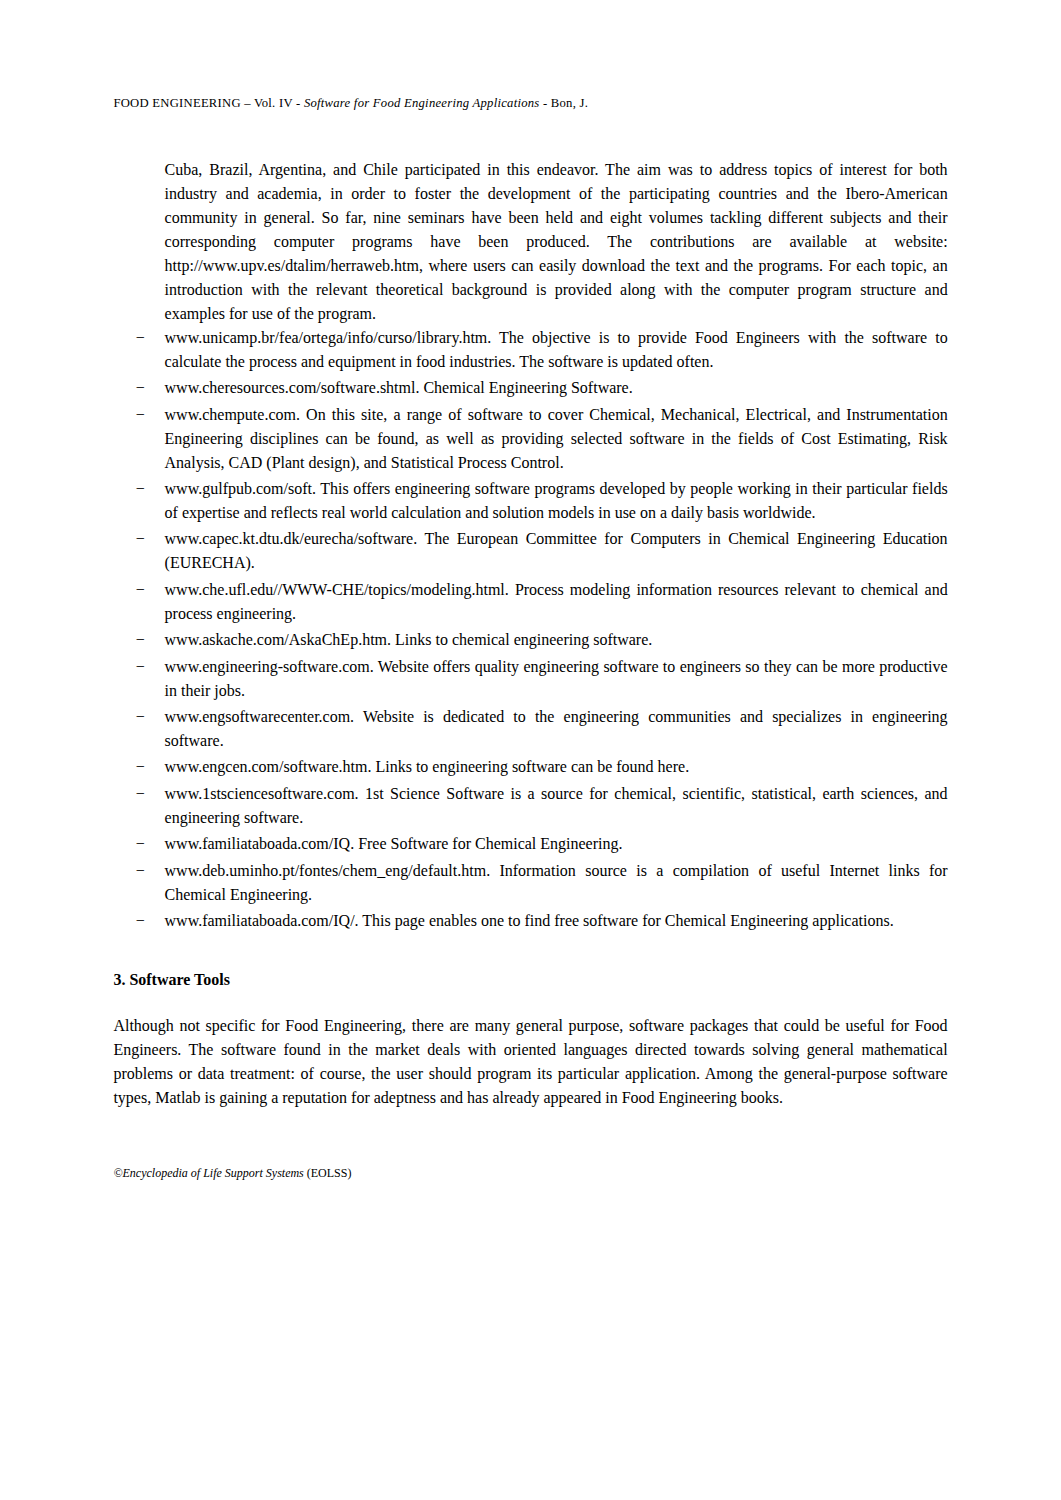FOOD ENGINEERING – Vol. IV - Software for Food Engineering Applications - Bon, J.
Cuba, Brazil, Argentina, and Chile participated in this endeavor. The aim was to address topics of interest for both industry and academia, in order to foster the development of the participating countries and the Ibero-American community in general. So far, nine seminars have been held and eight volumes tackling different subjects and their corresponding computer programs have been produced. The contributions are available at website: http://www.upv.es/dtalim/herraweb.htm, where users can easily download the text and the programs. For each topic, an introduction with the relevant theoretical background is provided along with the computer program structure and examples for use of the program.
www.unicamp.br/fea/ortega/info/curso/library.htm. The objective is to provide Food Engineers with the software to calculate the process and equipment in food industries. The software is updated often.
www.cheresources.com/software.shtml. Chemical Engineering Software.
www.chempute.com. On this site, a range of software to cover Chemical, Mechanical, Electrical, and Instrumentation Engineering disciplines can be found, as well as providing selected software in the fields of Cost Estimating, Risk Analysis, CAD (Plant design), and Statistical Process Control.
www.gulfpub.com/soft. This offers engineering software programs developed by people working in their particular fields of expertise and reflects real world calculation and solution models in use on a daily basis worldwide.
www.capec.kt.dtu.dk/eurecha/software. The European Committee for Computers in Chemical Engineering Education (EURECHA).
www.che.ufl.edu//WWW-CHE/topics/modeling.html. Process modeling information resources relevant to chemical and process engineering.
www.askache.com/AskaChEp.htm. Links to chemical engineering software.
www.engineering-software.com. Website offers quality engineering software to engineers so they can be more productive in their jobs.
www.engsoftwarecenter.com. Website is dedicated to the engineering communities and specializes in engineering software.
www.engcen.com/software.htm. Links to engineering software can be found here.
www.1stsciencesoftware.com. 1st Science Software is a source for chemical, scientific, statistical, earth sciences, and engineering software.
www.familiataboada.com/IQ. Free Software for Chemical Engineering.
www.deb.uminho.pt/fontes/chem_eng/default.htm. Information source is a compilation of useful Internet links for Chemical Engineering.
www.familiataboada.com/IQ/. This page enables one to find free software for Chemical Engineering applications.
3. Software Tools
Although not specific for Food Engineering, there are many general purpose, software packages that could be useful for Food Engineers. The software found in the market deals with oriented languages directed towards solving general mathematical problems or data treatment: of course, the user should program its particular application. Among the general-purpose software types, Matlab is gaining a reputation for adeptness and has already appeared in Food Engineering books.
©Encyclopedia of Life Support Systems (EOLSS)